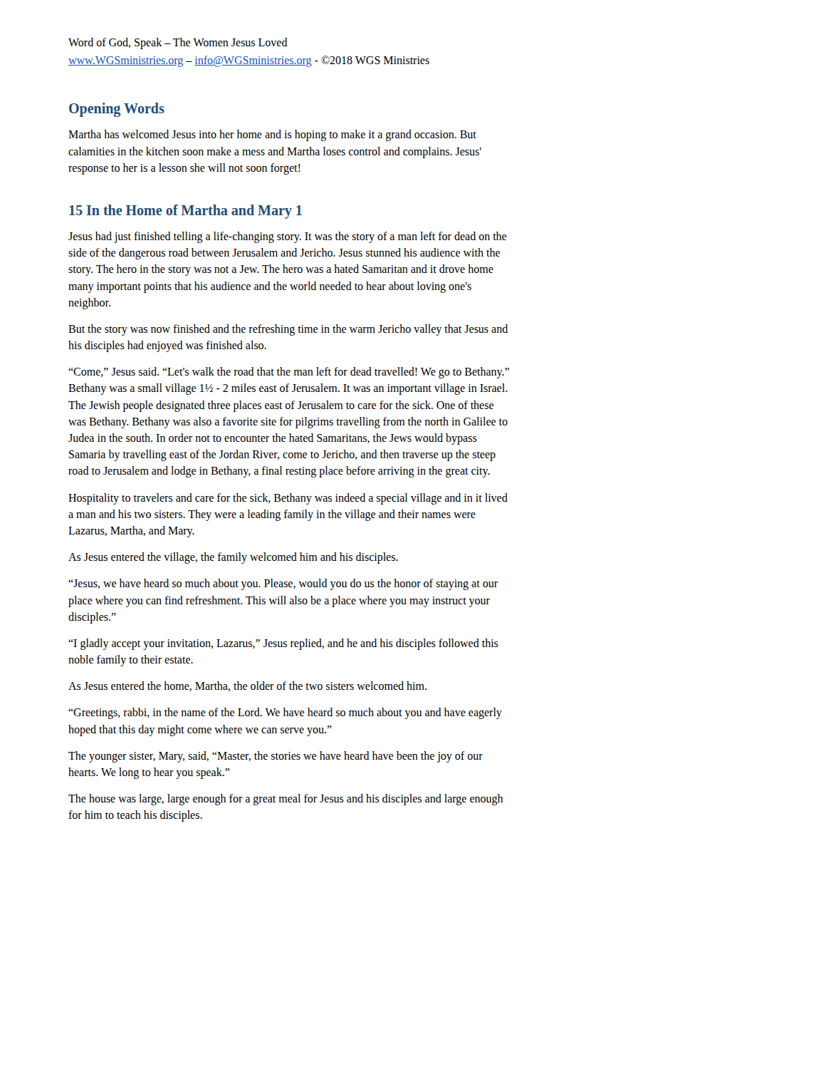Word of God, Speak – The Women Jesus Loved
www.WGSministries.org – info@WGSministries.org - ©2018 WGS Ministries
Opening Words
Martha has welcomed Jesus into her home and is hoping to make it a grand occasion. But calamities in the kitchen soon make a mess and Martha loses control and complains. Jesus' response to her is a lesson she will not soon forget!
15 In the Home of Martha and Mary 1
Jesus had just finished telling a life-changing story. It was the story of a man left for dead on the side of the dangerous road between Jerusalem and Jericho. Jesus stunned his audience with the story. The hero in the story was not a Jew. The hero was a hated Samaritan and it drove home many important points that his audience and the world needed to hear about loving one's neighbor.
But the story was now finished and the refreshing time in the warm Jericho valley that Jesus and his disciples had enjoyed was finished also.
“Come,” Jesus said. “Let's walk the road that the man left for dead travelled! We go to Bethany.” Bethany was a small village 1½ - 2 miles east of Jerusalem. It was an important village in Israel. The Jewish people designated three places east of Jerusalem to care for the sick. One of these was Bethany. Bethany was also a favorite site for pilgrims travelling from the north in Galilee to Judea in the south. In order not to encounter the hated Samaritans, the Jews would bypass Samaria by travelling east of the Jordan River, come to Jericho, and then traverse up the steep road to Jerusalem and lodge in Bethany, a final resting place before arriving in the great city.
Hospitality to travelers and care for the sick, Bethany was indeed a special village and in it lived a man and his two sisters. They were a leading family in the village and their names were Lazarus, Martha, and Mary.
As Jesus entered the village, the family welcomed him and his disciples.
“Jesus, we have heard so much about you. Please, would you do us the honor of staying at our place where you can find refreshment. This will also be a place where you may instruct your disciples.”
“I gladly accept your invitation, Lazarus,” Jesus replied, and he and his disciples followed this noble family to their estate.
As Jesus entered the home, Martha, the older of the two sisters welcomed him.
“Greetings, rabbi, in the name of the Lord. We have heard so much about you and have eagerly hoped that this day might come where we can serve you.”
The younger sister, Mary, said, “Master, the stories we have heard have been the joy of our hearts. We long to hear you speak.”
The house was large, large enough for a great meal for Jesus and his disciples and large enough for him to teach his disciples.